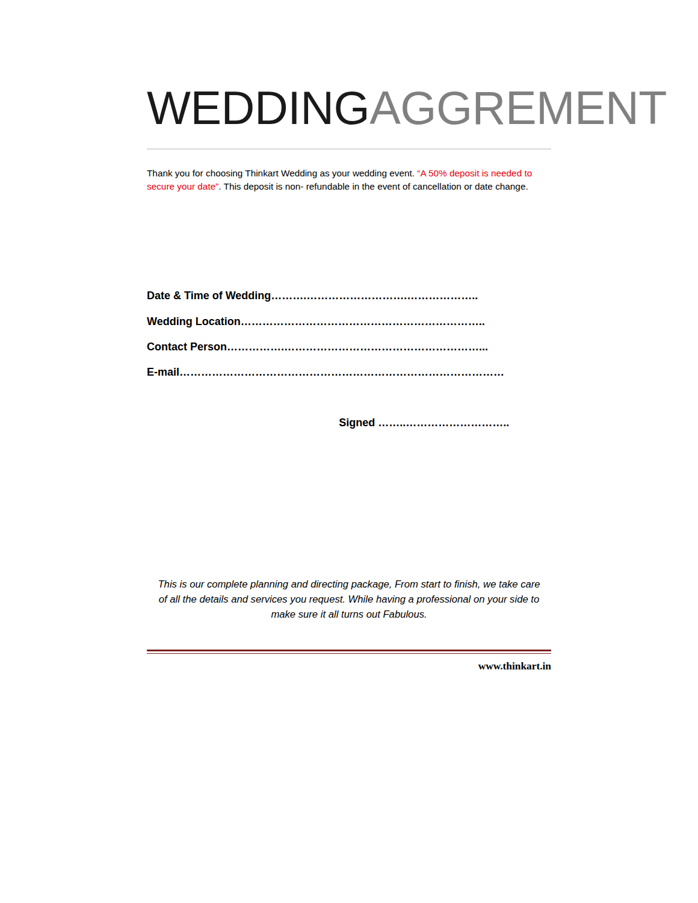WEDDING AGGREMENT
Thank you for choosing Thinkart Wedding as your wedding event. “A 50% deposit is needed to secure your date”. This deposit is non- refundable in the event of cancellation or date change.
Date & Time of Wedding……….……………………….………………..
Wedding Location…………………………………………………………..
Contact Person…………….………………………………………………...
E-mail………………………………………………………………………………
Signed ……..………………………..
This is our complete planning and directing package, From start to finish, we take care of all the details and services you request. While having a professional on your side to make sure it all turns out Fabulous.
www.thinkart.in